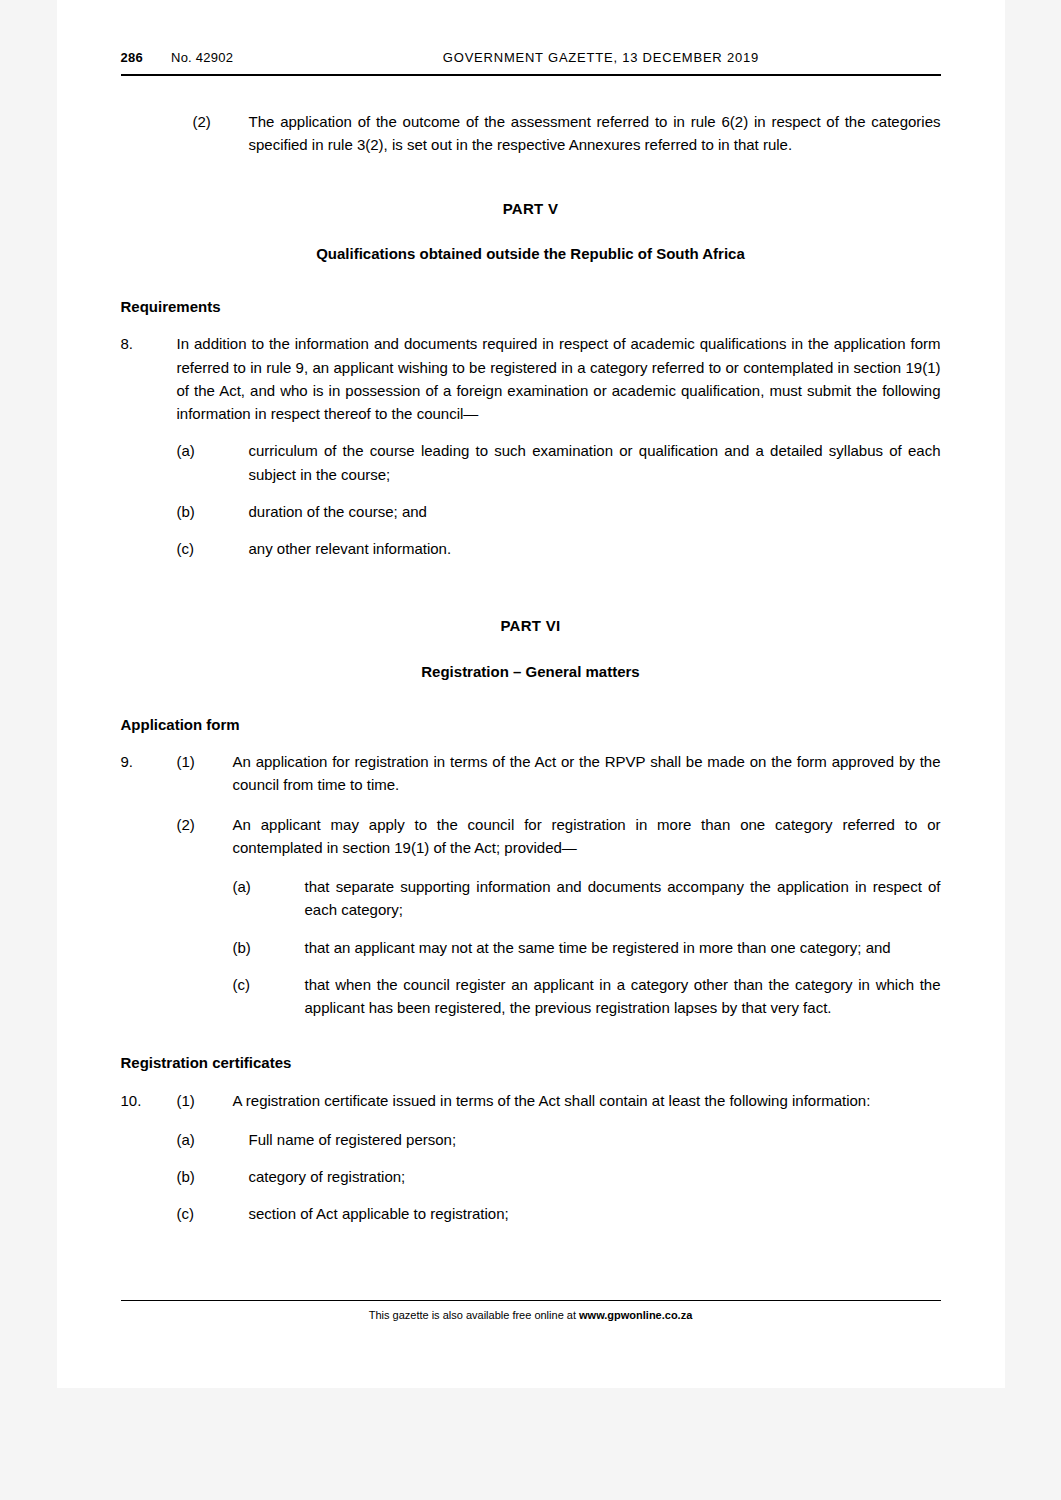286 No. 42902 Government Gazette, 13 December 2019
(2) The application of the outcome of the assessment referred to in rule 6(2) in respect of the categories specified in rule 3(2), is set out in the respective Annexures referred to in that rule.
PART V
Qualifications obtained outside the Republic of South Africa
Requirements
8.
In addition to the information and documents required in respect of academic qualifications in the application form referred to in rule 9, an applicant wishing to be registered in a category referred to or contemplated in section 19(1) of the Act, and who is in possession of a foreign examination or academic qualification, must submit the following information in respect thereof to the council—
(a) curriculum of the course leading to such examination or qualification and a detailed syllabus of each subject in the course;
(b) duration of the course; and
(c) any other relevant information.
PART VI
Registration – General matters
Application form
9.
(1) An application for registration in terms of the Act or the RPVP shall be made on the form approved by the council from time to time.
(2) An applicant may apply to the council for registration in more than one category referred to or contemplated in section 19(1) of the Act; provided—
(a) that separate supporting information and documents accompany the application in respect of each category;
(b) that an applicant may not at the same time be registered in more than one category; and
(c) that when the council register an applicant in a category other than the category in which the applicant has been registered, the previous registration lapses by that very fact.
Registration certificates
10.
(1) A registration certificate issued in terms of the Act shall contain at least the following information:
(a) Full name of registered person;
(b) category of registration;
(c) section of Act applicable to registration;
This gazette is also available free online at www.gpwonline.co.za